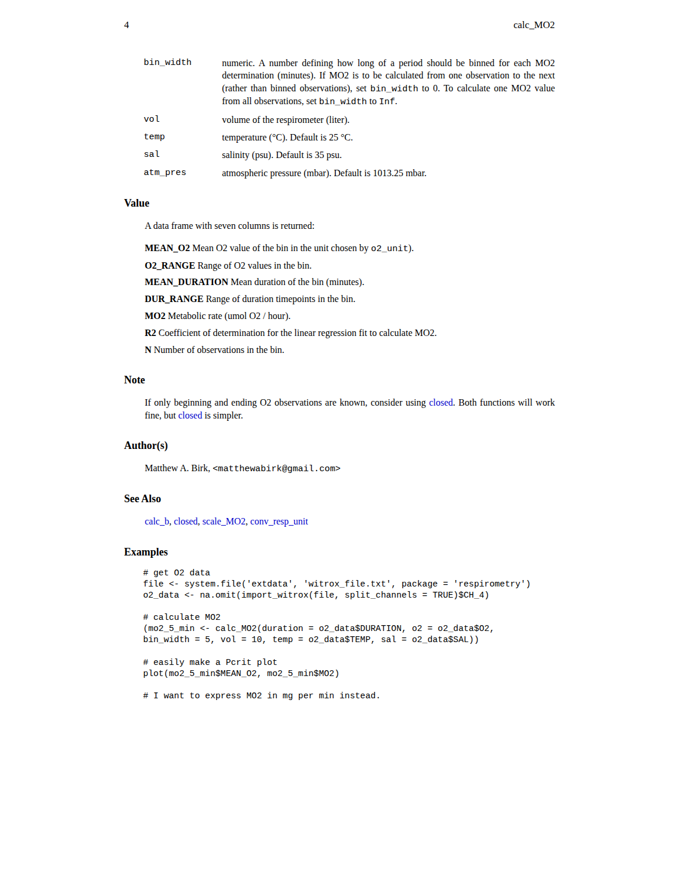4 calc_MO2
bin_width
numeric. A number defining how long of a period should be binned for each MO2 determination (minutes). If MO2 is to be calculated from one observation to the next (rather than binned observations), set bin_width to 0. To calculate one MO2 value from all observations, set bin_width to Inf.
vol
volume of the respirometer (liter).
temp
temperature (°C). Default is 25 °C.
sal
salinity (psu). Default is 35 psu.
atm_pres
atmospheric pressure (mbar). Default is 1013.25 mbar.
Value
A data frame with seven columns is returned:
MEAN_O2
Mean O2 value of the bin in the unit chosen by o2_unit).
O2_RANGE
Range of O2 values in the bin.
MEAN_DURATION
Mean duration of the bin (minutes).
DUR_RANGE
Range of duration timepoints in the bin.
MO2
Metabolic rate (umol O2 / hour).
R2
Coefficient of determination for the linear regression fit to calculate MO2.
N
Number of observations in the bin.
Note
If only beginning and ending O2 observations are known, consider using closed. Both functions will work fine, but closed is simpler.
Author(s)
Matthew A. Birk, <matthewabirk@gmail.com>
See Also
calc_b, closed, scale_MO2, conv_resp_unit
Examples
# get O2 data
file <- system.file('extdata', 'witrox_file.txt', package = 'respirometry')
o2_data <- na.omit(import_witrox(file, split_channels = TRUE)$CH_4)

# calculate MO2
(mo2_5_min <- calc_MO2(duration = o2_data$DURATION, o2 = o2_data$O2,
bin_width = 5, vol = 10, temp = o2_data$TEMP, sal = o2_data$SAL))

# easily make a Pcrit plot
plot(mo2_5_min$MEAN_O2, mo2_5_min$MO2)

# I want to express MO2 in mg per min instead.